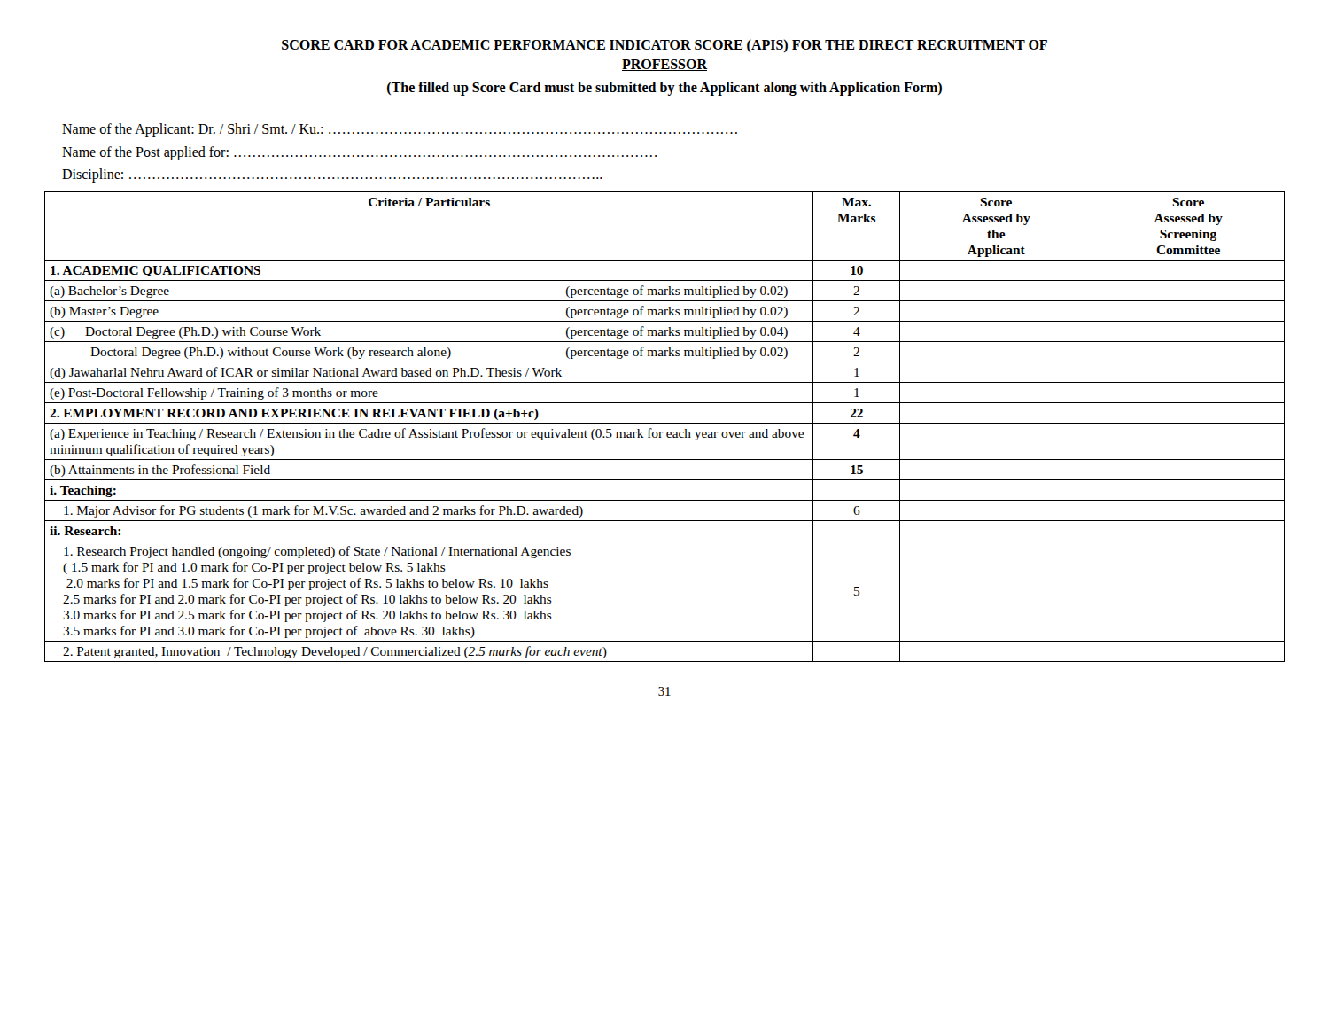SCORE CARD FOR ACADEMIC PERFORMANCE INDICATOR SCORE (APIS) FOR THE DIRECT RECRUITMENT OF
PROFESSOR
(The filled up Score Card must be submitted by the Applicant along with Application Form)
Name of the Applicant: Dr. / Shri / Smt. / Ku.: ……………………………………………………………………………
Name of the Post applied for: ………………………………………………………………………………
Discipline: ………………………………………………………………………………………..
| Criteria / Particulars | Max. Marks | Score Assessed by the Applicant | Score Assessed by Screening Committee |
| --- | --- | --- | --- |
| 1. ACADEMIC QUALIFICATIONS | 10 | | |
| / (a) Bachelor’s Degree / (percentage of marks multiplied by 0.02) / | 2 | | |
| / (b) Master’s Degree / (percentage of marks multiplied by 0.02) / | 2 | | |
| / (c) Doctoral Degree (Ph.D.) with Course Work / (percentage of marks multiplied by 0.04) / | 4 | | |
| / Doctoral Degree (Ph.D.) without Course Work (by research alone) / (percentage of marks multiplied by 0.02) / | 2 | | |
| (d) Jawaharlal Nehru Award of ICAR or similar National Award based on Ph.D. Thesis / Work | 1 | | |
| (e) Post-Doctoral Fellowship / Training of 3 months or more | 1 | | |
| 2. EMPLOYMENT RECORD AND EXPERIENCE IN RELEVANT FIELD (a+b+c) | 22 | | |
| (a) Experience in Teaching / Research / Extension in the Cadre of Assistant Professor or equivalent (0.5 mark for each year over and above minimum qualification of required years) | 4 | | |
| (b) Attainments in the Professional Field | 15 | | |
| i. Teaching: | | | |
| 1. Major Advisor for PG students (1 mark for M.V.Sc. awarded and 2 marks for Ph.D. awarded) | 6 | | |
| ii. Research: | | | |
| 1. Research Project handled (ongoing/ completed) of State / National / International Agencies ( 1.5 mark for PI and 1.0 mark for Co-PI per project below Rs. 5 lakhs 2.0 marks for PI and 1.5 mark for Co-PI per project of Rs. 5 lakhs to below Rs. 10 lakhs 2.5 marks for PI and 2.0 mark for Co-PI per project of Rs. 10 lakhs to below Rs. 20 lakhs 3.0 marks for PI and 2.5 mark for Co-PI per project of Rs. 20 lakhs to below Rs. 30 lakhs 3.5 marks for PI and 3.0 mark for Co-PI per project of above Rs. 30 lakhs) | 5 | | |
| 2. Patent granted, Innovation / Technology Developed / Commercialized ( 2.5 marks for each event ) | | | |
31